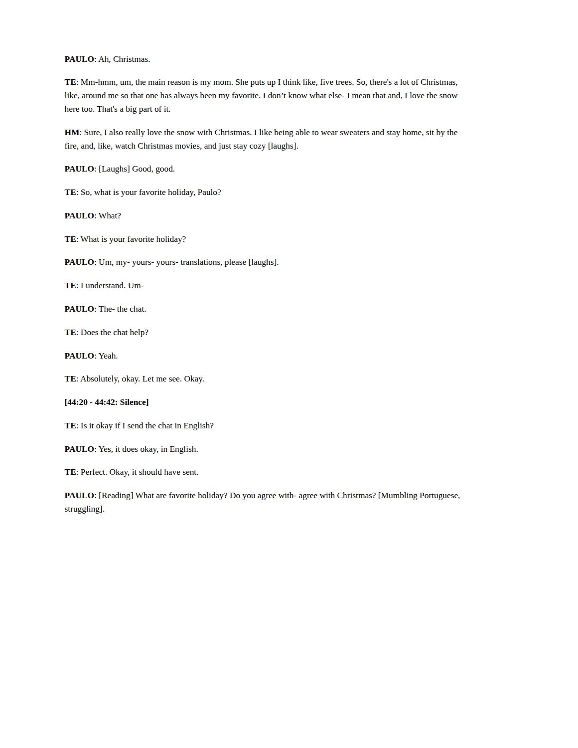PAULO: Ah, Christmas.
TE: Mm-hmm, um, the main reason is my mom. She puts up I think like, five trees. So, there's a lot of Christmas, like, around me so that one has always been my favorite. I don’t know what else- I mean that and, I love the snow here too. That's a big part of it.
HM: Sure, I also really love the snow with Christmas. I like being able to wear sweaters and stay home, sit by the fire, and, like, watch Christmas movies, and just stay cozy [laughs].
PAULO: [Laughs] Good, good.
TE: So, what is your favorite holiday, Paulo?
PAULO: What?
TE: What is your favorite holiday?
PAULO: Um, my- yours- yours- translations, please [laughs].
TE: I understand. Um-
PAULO: The- the chat.
TE: Does the chat help?
PAULO: Yeah.
TE: Absolutely, okay. Let me see. Okay.
[44:20 - 44:42: Silence]
TE: Is it okay if I send the chat in English?
PAULO: Yes, it does okay, in English.
TE: Perfect. Okay, it should have sent.
PAULO: [Reading] What are favorite holiday? Do you agree with- agree with Christmas? [Mumbling Portuguese, struggling].